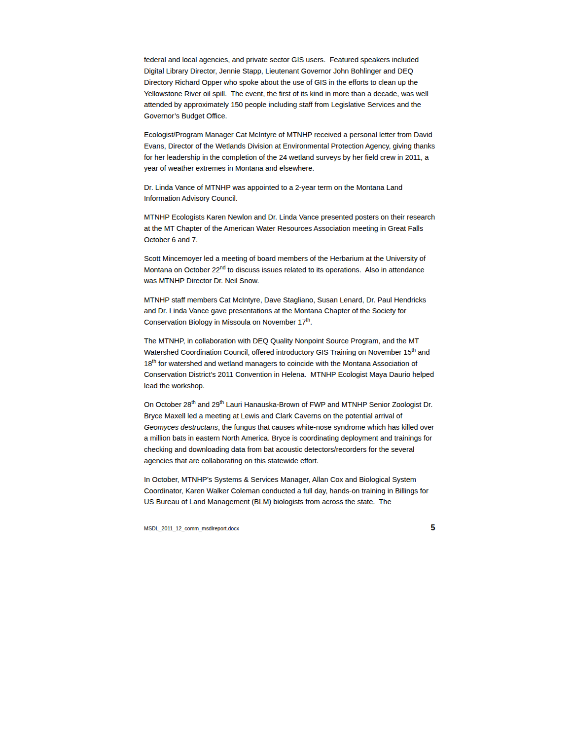federal and local agencies, and private sector GIS users. Featured speakers included Digital Library Director, Jennie Stapp, Lieutenant Governor John Bohlinger and DEQ Directory Richard Opper who spoke about the use of GIS in the efforts to clean up the Yellowstone River oil spill. The event, the first of its kind in more than a decade, was well attended by approximately 150 people including staff from Legislative Services and the Governor’s Budget Office.
Ecologist/Program Manager Cat McIntyre of MTNHP received a personal letter from David Evans, Director of the Wetlands Division at Environmental Protection Agency, giving thanks for her leadership in the completion of the 24 wetland surveys by her field crew in 2011, a year of weather extremes in Montana and elsewhere.
Dr. Linda Vance of MTNHP was appointed to a 2-year term on the Montana Land Information Advisory Council.
MTNHP Ecologists Karen Newlon and Dr. Linda Vance presented posters on their research at the MT Chapter of the American Water Resources Association meeting in Great Falls October 6 and 7.
Scott Mincemoyer led a meeting of board members of the Herbarium at the University of Montana on October 22nd to discuss issues related to its operations. Also in attendance was MTNHP Director Dr. Neil Snow.
MTNHP staff members Cat McIntyre, Dave Stagliano, Susan Lenard, Dr. Paul Hendricks and Dr. Linda Vance gave presentations at the Montana Chapter of the Society for Conservation Biology in Missoula on November 17th.
The MTNHP, in collaboration with DEQ Quality Nonpoint Source Program, and the MT Watershed Coordination Council, offered introductory GIS Training on November 15th and 18th for watershed and wetland managers to coincide with the Montana Association of Conservation District’s 2011 Convention in Helena. MTNHP Ecologist Maya Daurio helped lead the workshop.
On October 28th and 29th Lauri Hanauska-Brown of FWP and MTNHP Senior Zoologist Dr. Bryce Maxell led a meeting at Lewis and Clark Caverns on the potential arrival of Geomyces destructans, the fungus that causes white-nose syndrome which has killed over a million bats in eastern North America. Bryce is coordinating deployment and trainings for checking and downloading data from bat acoustic detectors/recorders for the several agencies that are collaborating on this statewide effort.
In October, MTNHP’s Systems & Services Manager, Allan Cox and Biological System Coordinator, Karen Walker Coleman conducted a full day, hands-on training in Billings for US Bureau of Land Management (BLM) biologists from across the state. The
MSDL_2011_12_comm_msdlreport.docx 5